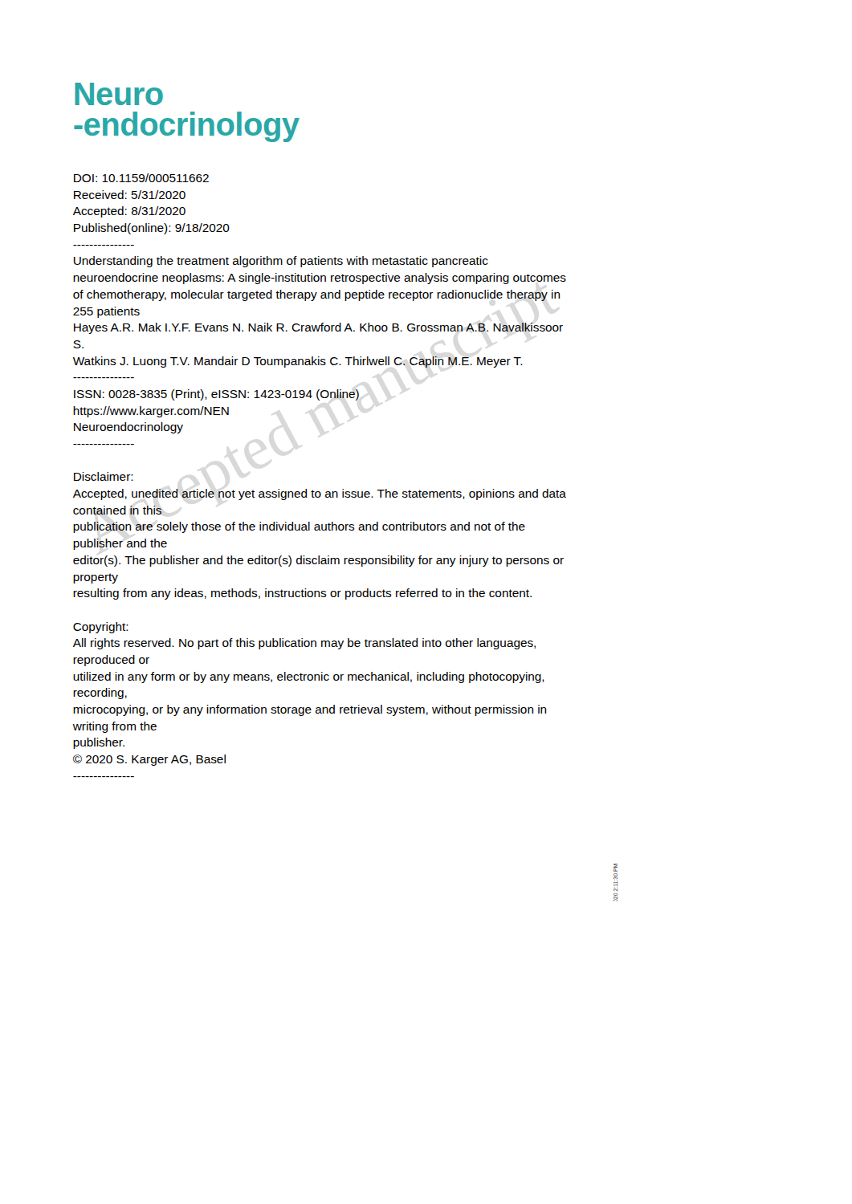Neuro -endocrinology
Accepted manuscript
DOI: 10.1159/000511662
Received: 5/31/2020
Accepted: 8/31/2020
Published(online): 9/18/2020
---------------
Understanding the treatment algorithm of patients with metastatic pancreatic
neuroendocrine neoplasms: A single-institution retrospective analysis comparing outcomes
of chemotherapy, molecular targeted therapy and peptide receptor radionuclide therapy in
255 patients
Hayes A.R. Mak I.Y.F. Evans N. Naik R. Crawford A. Khoo B. Grossman A.B. Navalkissoor S.
Watkins J. Luong T.V. Mandair D Toumpanakis C. Thirlwell C. Caplin M.E. Meyer T.
---------------
ISSN: 0028-3835 (Print), eISSN: 1423-0194 (Online)
https://www.karger.com/NEN
Neuroendocrinology
---------------
Disclaimer:
Accepted, unedited article not yet assigned to an issue. The statements, opinions and data contained in this
publication are solely those of the individual authors and contributors and not of the publisher and the
editor(s). The publisher and the editor(s) disclaim responsibility for any injury to persons or property
resulting from any ideas, methods, instructions or products referred to in the content.
Copyright:
All rights reserved. No part of this publication may be translated into other languages, reproduced or
utilized in any form or by any means, electronic or mechanical, including photocopying, recording,
microcopying, or by any information storage and retrieval system, without permission in writing from the
publisher.
© 2020 S. Karger AG, Basel
---------------
Downloaded by: UCL 193.60.240.99 - 10/13/2020 2:11:30 PM